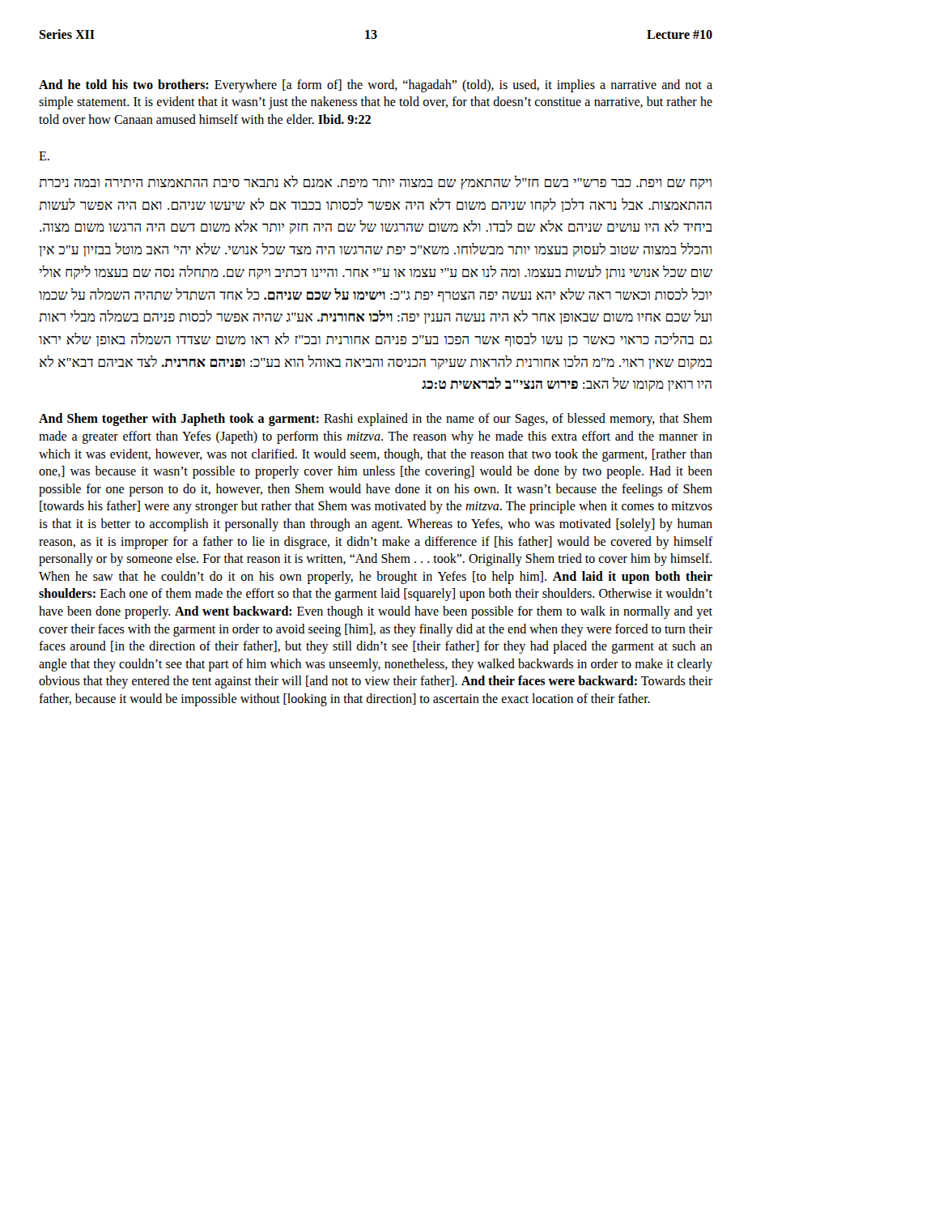Series XII 13 Lecture #10
And he told his two brothers: Everywhere [a form of] the word, “hagadah” (told), is used, it implies a narrative and not a simple statement. It is evident that it wasn’t just the nakeness that he told over, for that doesn’t constitue a narrative, but rather he told over how Canaan amused himself with the elder. Ibid. 9:22
E.
ויקח שם ויפת. כבר פרש"י בשם חז"ל שהתאמץ שם במצוה יותר מיפת. אמנם לא נתבאר סיבת ההתאמצות היתירה ובמה ניכרת ההתאמצות. אבל נראה דלכן לקחו שניהם משום דלא היה אפשר לכסותו בכבוד אם לא שיעשו שניהם. ואם היה אפשר לעשות ביחיד לא היו עושים שניהם אלא שם לבדו. ולא משום שהרגשו של שם היה חזק יותר אלא משום דשם היה הרגשו משום מצוה. והכלל במצוה שטוב לעסוק בעצמו יותר מבשלוחו. משא"כ יפת שהרגשו היה מצד שכל אנושי. שלא יהי' האב מוטל בבזיון ע"כ אין שום שכל אנושי נותן לעשות בעצמו. ומה לנו אם ע"י עצמו או ע"י אחר. והיינו דכתיב ויקח שם. מתחלה נסה שם בעצמו ליקח אולי יוכל לכסות וכאשר ראה שלא יהא נעשה יפה הצטרף יפת ג"כ: וישימו על שכם שניהם. כל אחד השתדל שתהיה השמלה על שכמו ועל שכם אחיו משום שבאופן אחר לא היה נעשה הענין יפה: וילכו אחורנית. אע"ג שהיה אפשר לכסות פניהם בשמלה מבלי ראות גם בהליכה כראוי כאשר כן עשו לבסוף אשר הפכו בע"כ פניהם אחורנית ובכ"ז לא ראו משום שצדדו השמלה באופן שלא יראו במקום שאין ראוי. מ"מ הלכו אחורנית להראות שעיקר הכניסה והביאה באוהל הוא בע"כ: ופניהם אחרנית. לצד אביהם דבא"א לא היו רואין מקומו של האב: פירוש הנצי"ב לבראשית ט:כג
And Shem together with Japheth took a garment: Rashi explained in the name of our Sages, of blessed memory, that Shem made a greater effort than Yefes (Japeth) to perform this mitzva. The reason why he made this extra effort and the manner in which it was evident, however, was not clarified. It would seem, though, that the reason that two took the garment, [rather than one,] was because it wasn’t possible to properly cover him unless [the covering] would be done by two people. Had it been possible for one person to do it, however, then Shem would have done it on his own. It wasn’t because the feelings of Shem [towards his father] were any stronger but rather that Shem was motivated by the mitzva. The principle when it comes to mitzvos is that it is better to accomplish it personally than through an agent. Whereas to Yefes, who was motivated [solely] by human reason, as it is improper for a father to lie in disgrace, it didn’t make a difference if [his father] would be covered by himself personally or by someone else. For that reason it is written, “And Shem . . . took”. Originally Shem tried to cover him by himself. When he saw that he couldn’t do it on his own properly, he brought in Yefes [to help him]. And laid it upon both their shoulders: Each one of them made the effort so that the garment laid [squarely] upon both their shoulders. Otherwise it wouldn’t have been done properly. And went backward: Even though it would have been possible for them to walk in normally and yet cover their faces with the garment in order to avoid seeing [him], as they finally did at the end when they were forced to turn their faces around [in the direction of their father], but they still didn’t see [their father] for they had placed the garment at such an angle that they couldn’t see that part of him which was unseemly, nonetheless, they walked backwards in order to make it clearly obvious that they entered the tent against their will [and not to view their father]. And their faces were backward: Towards their father, because it would be impossible without [looking in that direction] to ascertain the exact location of their father.